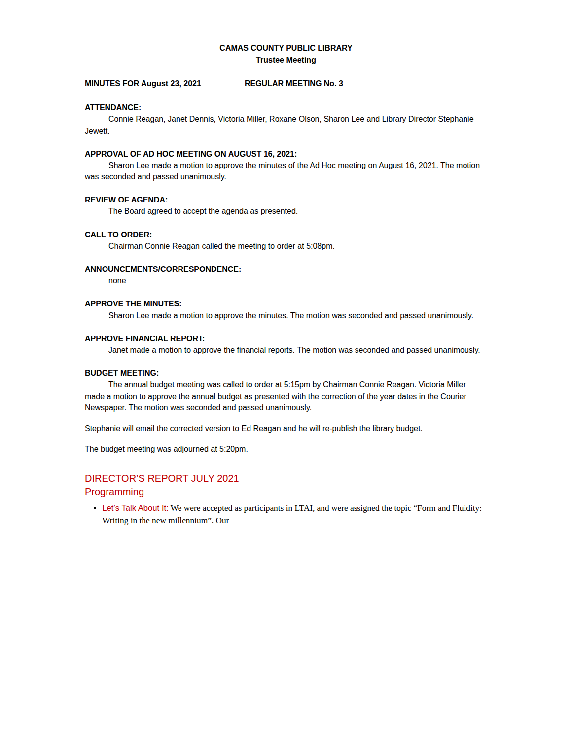CAMAS COUNTY PUBLIC LIBRARY Trustee Meeting
MINUTES FOR August 23, 2021 REGULAR MEETING No. 3
Attendance:
Connie Reagan, Janet Dennis, Victoria Miller, Roxane Olson, Sharon Lee and Library Director Stephanie Jewett.
Approval of Ad Hoc Meeting on August 16, 2021:
Sharon Lee made a motion to approve the minutes of the Ad Hoc meeting on August 16, 2021. The motion was seconded and passed unanimously.
Review of Agenda:
The Board agreed to accept the agenda as presented.
Call to Order:
Chairman Connie Reagan called the meeting to order at 5:08pm.
Announcements/Correspondence:
none
Approve the Minutes:
Sharon Lee made a motion to approve the minutes. The motion was seconded and passed unanimously.
Approve Financial Report:
Janet made a motion to approve the financial reports. The motion was seconded and passed unanimously.
Budget Meeting:
The annual budget meeting was called to order at 5:15pm by Chairman Connie Reagan. Victoria Miller made a motion to approve the annual budget as presented with the correction of the year dates in the Courier Newspaper. The motion was seconded and passed unanimously.
Stephanie will email the corrected version to Ed Reagan and he will re-publish the library budget.
The budget meeting was adjourned at 5:20pm.
DIRECTOR’S REPORT JULY 2021
Programming
Let’s Talk About It: We were accepted as participants in LTAI, and were assigned the topic “Form and Fluidity: Writing in the new millennium”. Our